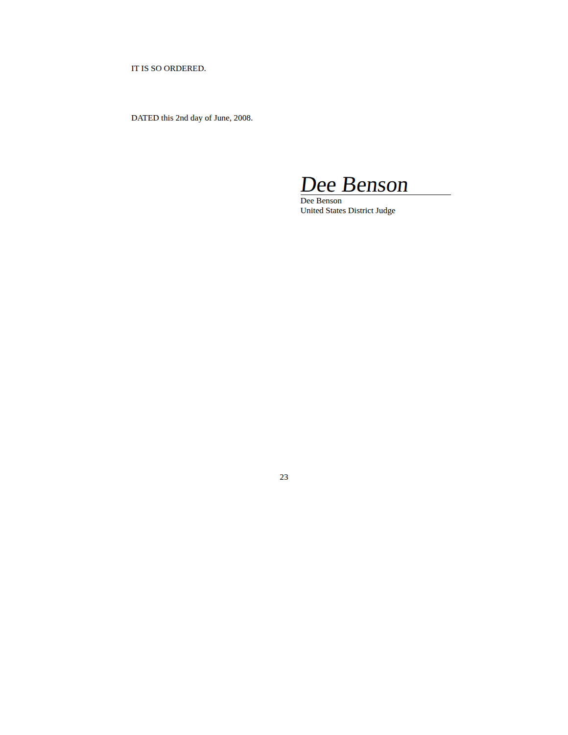IT IS SO ORDERED.
DATED this 2nd day of June, 2008.
Dee Benson
Dee Benson
United States District Judge
23